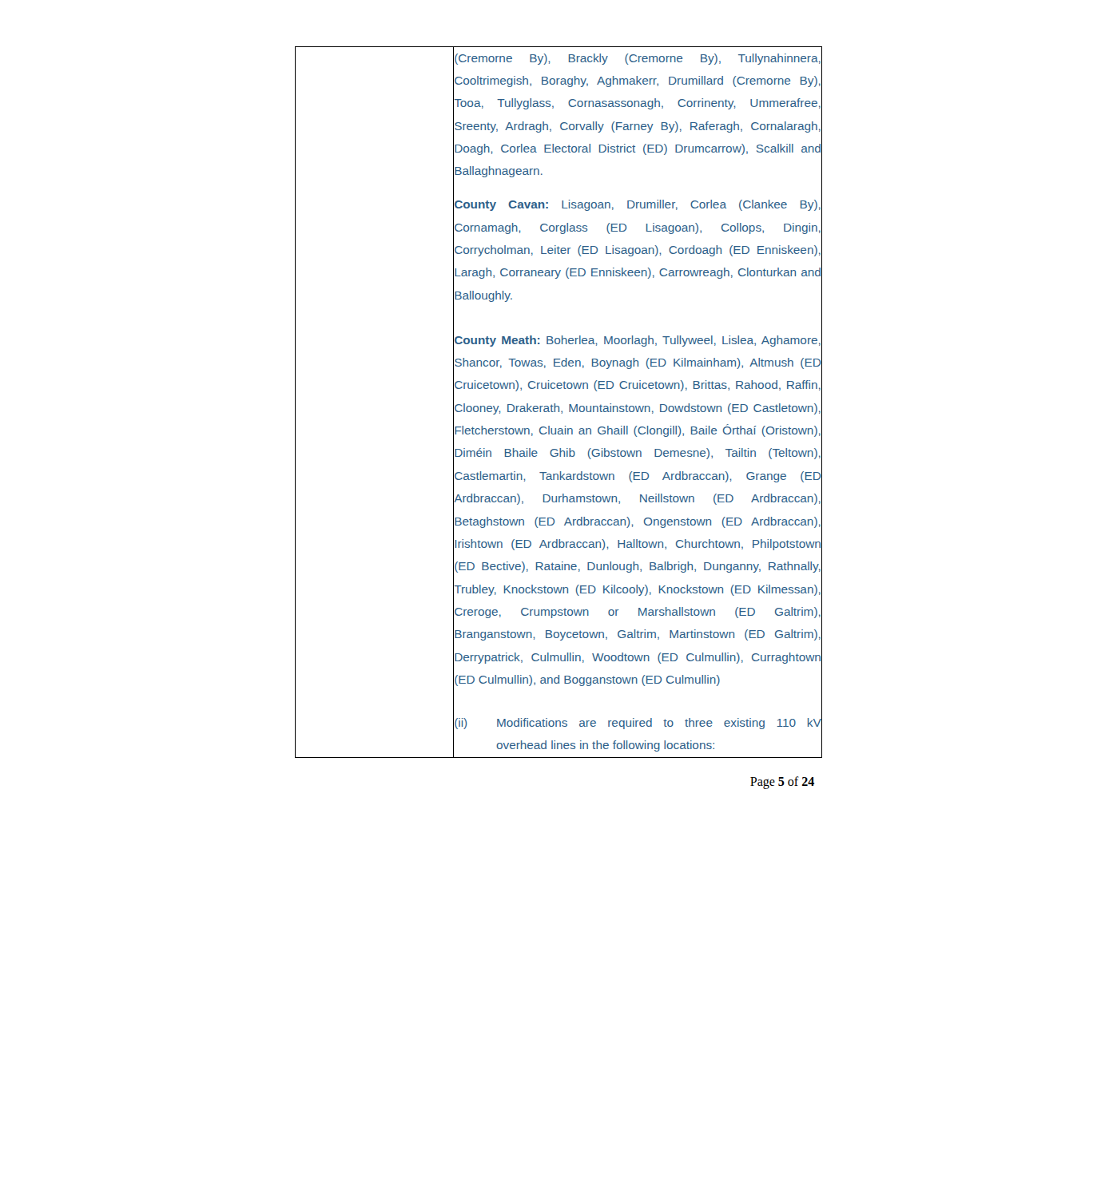| | (Cremorne By), Brackly (Cremorne By), Tullynahinnera, Cooltrimegish, Boraghy, Aghmakerr, Drumillard (Cremorne By), Tooa, Tullyglass, Cornasassonagh, Corrinenty, Ummerafree, Sreenty, Ardragh, Corvally (Farney By), Raferagh, Cornalaragh, Doagh, Corlea Electoral District (ED) Drumcarrow), Scalkill and Ballaghnagearn. County Cavan: Lisagoan, Drumiller, Corlea (Clankee By), Cornamagh, Corglass (ED Lisagoan), Collops, Dingin, Corrycholman, Leiter (ED Lisagoan), Cordoagh (ED Enniskeen), Laragh, Corraneary (ED Enniskeen), Carrowreagh, Clonturkan and Balloughly. County Meath: Boherlea, Moorlagh, Tullyweel, Lislea, Aghamore, Shancor, Towas, Eden, Boynagh (ED Kilmainham), Altmush (ED Cruicetown), Cruicetown (ED Cruicetown), Brittas, Rahood, Raffin, Clooney, Drakerath, Mountainstown, Dowdstown (ED Castletown), Fletcherstown, Cluain an Ghaill (Clongill), Baile Órthaí (Oristown), Diméin Bhaile Ghib (Gibstown Demesne), Tailtin (Teltown), Castlemartin, Tankardstown (ED Ardbraccan), Grange (ED Ardbraccan), Durhamstown, Neillstown (ED Ardbraccan), Betaghstown (ED Ardbraccan), Ongenstown (ED Ardbraccan), Irishtown (ED Ardbraccan), Halltown, Churchtown, Philpotstown (ED Bective), Rataine, Dunlough, Balbrigh, Dunganny, Rathnally, Trubley, Knockstown (ED Kilcooly), Knockstown (ED Kilmessan), Creroge, Crumpstown or Marshallstown (ED Galtrim), Branganstown, Boycetown, Galtrim, Martinstown (ED Galtrim), Derrypatrick, Culmullin, Woodtown (ED Culmullin), Curraghtown (ED Culmullin), and Bogganstown (ED Culmullin) (ii) Modifications are required to three existing 110 kV overhead lines in the following locations: |
Page 5 of 24